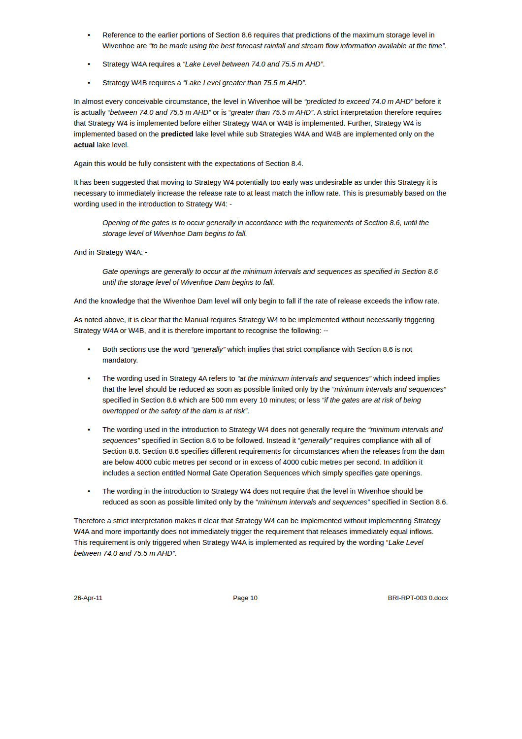Reference to the earlier portions of Section 8.6 requires that predictions of the maximum storage level in Wivenhoe are “to be made using the best forecast rainfall and stream flow information available at the time”.
Strategy W4A requires a “Lake Level between 74.0 and 75.5 m AHD”.
Strategy W4B requires a “Lake Level greater than 75.5 m AHD”.
In almost every conceivable circumstance, the level in Wivenhoe will be “predicted to exceed 74.0 m AHD” before it is actually “between 74.0 and 75.5 m AHD” or is “greater than 75.5 m AHD”. A strict interpretation therefore requires that Strategy W4 is implemented before either Strategy W4A or W4B is implemented. Further, Strategy W4 is implemented based on the predicted lake level while sub Strategies W4A and W4B are implemented only on the actual lake level.
Again this would be fully consistent with the expectations of Section 8.4.
It has been suggested that moving to Strategy W4 potentially too early was undesirable as under this Strategy it is necessary to immediately increase the release rate to at least match the inflow rate. This is presumably based on the wording used in the introduction to Strategy W4: -
Opening of the gates is to occur generally in accordance with the requirements of Section 8.6, until the storage level of Wivenhoe Dam begins to fall.
And in Strategy W4A: -
Gate openings are generally to occur at the minimum intervals and sequences as specified in Section 8.6 until the storage level of Wivenhoe Dam begins to fall.
And the knowledge that the Wivenhoe Dam level will only begin to fall if the rate of release exceeds the inflow rate.
As noted above, it is clear that the Manual requires Strategy W4 to be implemented without necessarily triggering Strategy W4A or W4B, and it is therefore important to recognise the following: --
Both sections use the word “generally” which implies that strict compliance with Section 8.6 is not mandatory.
The wording used in Strategy 4A refers to “at the minimum intervals and sequences” which indeed implies that the level should be reduced as soon as possible limited only by the “minimum intervals and sequences” specified in Section 8.6 which are 500 mm every 10 minutes; or less “if the gates are at risk of being overtopped or the safety of the dam is at risk”.
The wording used in the introduction to Strategy W4 does not generally require the “minimum intervals and sequences” specified in Section 8.6 to be followed. Instead it “generally” requires compliance with all of Section 8.6. Section 8.6 specifies different requirements for circumstances when the releases from the dam are below 4000 cubic metres per second or in excess of 4000 cubic metres per second. In addition it includes a section entitled Normal Gate Operation Sequences which simply specifies gate openings.
The wording in the introduction to Strategy W4 does not require that the level in Wivenhoe should be reduced as soon as possible limited only by the “minimum intervals and sequences” specified in Section 8.6.
Therefore a strict interpretation makes it clear that Strategy W4 can be implemented without implementing Strategy W4A and more importantly does not immediately trigger the requirement that releases immediately equal inflows. This requirement is only triggered when Strategy W4A is implemented as required by the wording “Lake Level between 74.0 and 75.5 m AHD”.
26-Apr-11 Page 10 BRI-RPT-003 0.docx